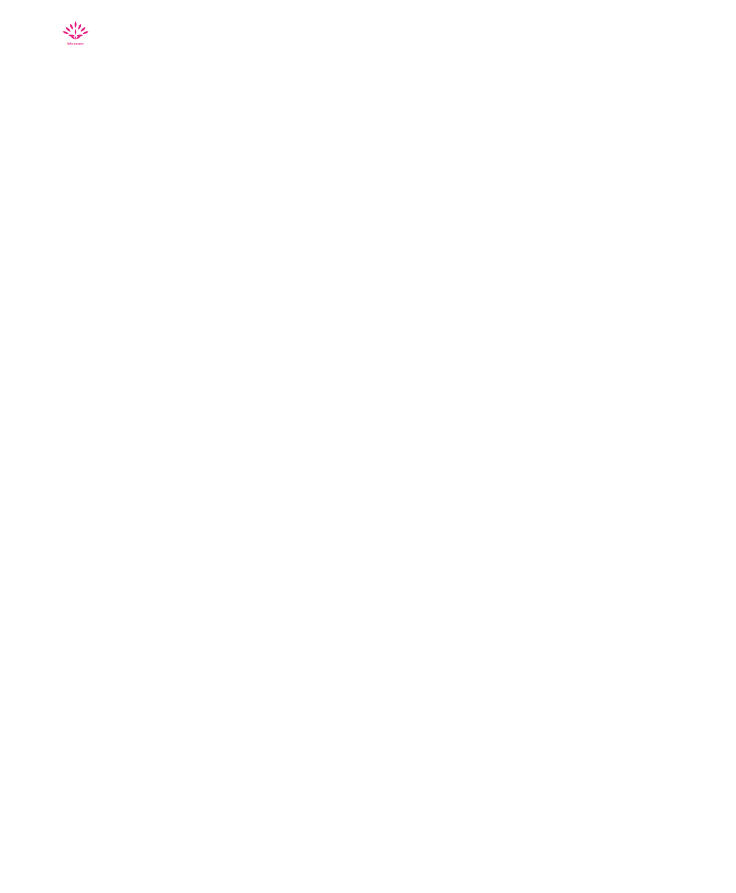blossom